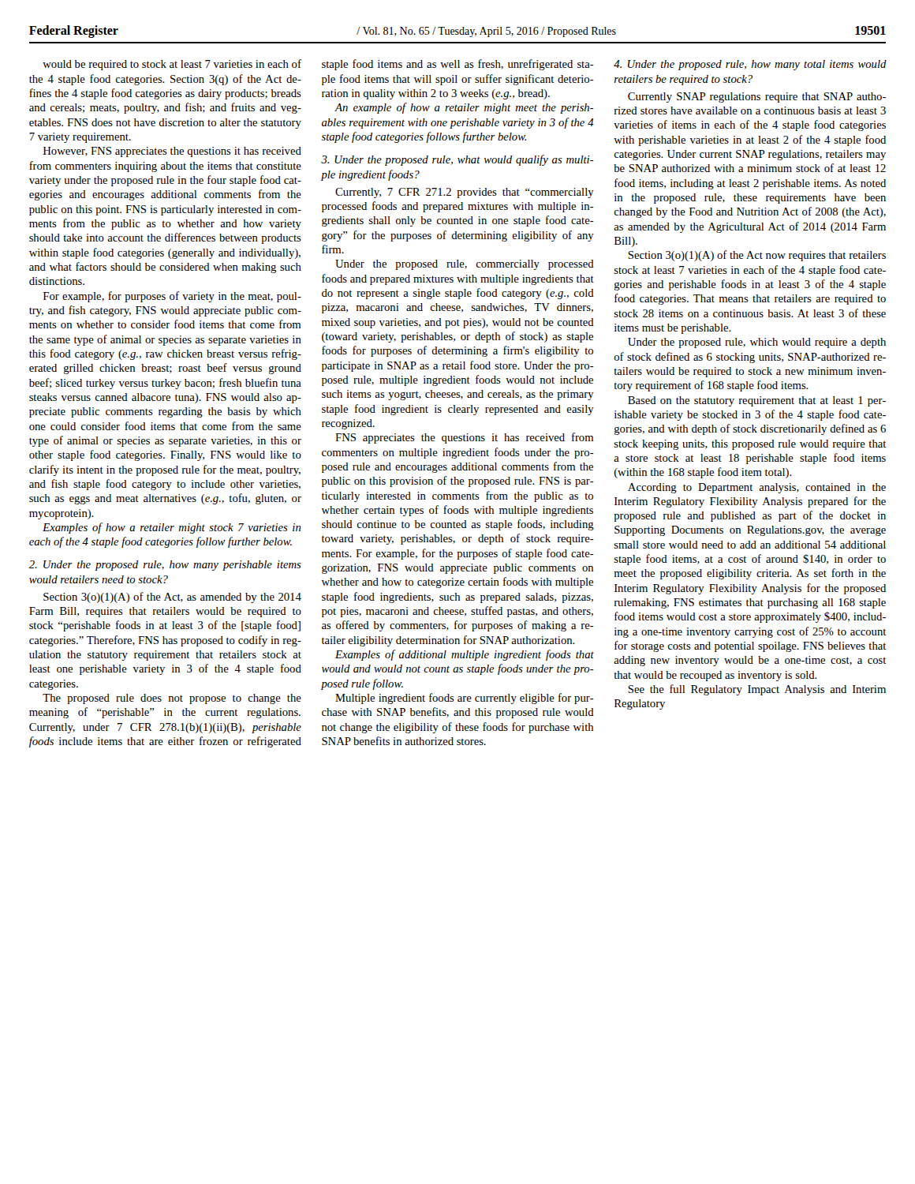Federal Register / Vol. 81, No. 65 / Tuesday, April 5, 2016 / Proposed Rules 19501
would be required to stock at least 7 varieties in each of the 4 staple food categories. Section 3(q) of the Act defines the 4 staple food categories as dairy products; breads and cereals; meats, poultry, and fish; and fruits and vegetables. FNS does not have discretion to alter the statutory 7 variety requirement.
However, FNS appreciates the questions it has received from commenters inquiring about the items that constitute variety under the proposed rule in the four staple food categories and encourages additional comments from the public on this point. FNS is particularly interested in comments from the public as to whether and how variety should take into account the differences between products within staple food categories (generally and individually), and what factors should be considered when making such distinctions.
For example, for purposes of variety in the meat, poultry, and fish category, FNS would appreciate public comments on whether to consider food items that come from the same type of animal or species as separate varieties in this food category (e.g., raw chicken breast versus refrigerated grilled chicken breast; roast beef versus ground beef; sliced turkey versus turkey bacon; fresh bluefin tuna steaks versus canned albacore tuna). FNS would also appreciate public comments regarding the basis by which one could consider food items that come from the same type of animal or species as separate varieties, in this or other staple food categories. Finally, FNS would like to clarify its intent in the proposed rule for the meat, poultry, and fish staple food category to include other varieties, such as eggs and meat alternatives (e.g., tofu, gluten, or mycoprotein).
Examples of how a retailer might stock 7 varieties in each of the 4 staple food categories follow further below.
2. Under the proposed rule, how many perishable items would retailers need to stock?
Section 3(o)(1)(A) of the Act, as amended by the 2014 Farm Bill, requires that retailers would be required to stock “perishable foods in at least 3 of the [staple food] categories.” Therefore, FNS has proposed to codify in regulation the statutory requirement that retailers stock at least one perishable variety in 3 of the 4 staple food categories.
The proposed rule does not propose to change the meaning of “perishable” in the current regulations. Currently, under 7 CFR 278.1(b)(1)(ii)(B), perishable foods include items that are either frozen or refrigerated staple food items and as well as fresh, unrefrigerated staple food items that will spoil or suffer significant deterioration in quality within 2 to 3 weeks (e.g., bread).
An example of how a retailer might meet the perishables requirement with one perishable variety in 3 of the 4 staple food categories follows further below.
3. Under the proposed rule, what would qualify as multiple ingredient foods?
Currently, 7 CFR 271.2 provides that “commercially processed foods and prepared mixtures with multiple ingredients shall only be counted in one staple food category” for the purposes of determining eligibility of any firm.
Under the proposed rule, commercially processed foods and prepared mixtures with multiple ingredients that do not represent a single staple food category (e.g., cold pizza, macaroni and cheese, sandwiches, TV dinners, mixed soup varieties, and pot pies), would not be counted (toward variety, perishables, or depth of stock) as staple foods for purposes of determining a firm's eligibility to participate in SNAP as a retail food store. Under the proposed rule, multiple ingredient foods would not include such items as yogurt, cheeses, and cereals, as the primary staple food ingredient is clearly represented and easily recognized.
FNS appreciates the questions it has received from commenters on multiple ingredient foods under the proposed rule and encourages additional comments from the public on this provision of the proposed rule. FNS is particularly interested in comments from the public as to whether certain types of foods with multiple ingredients should continue to be counted as staple foods, including toward variety, perishables, or depth of stock requirements. For example, for the purposes of staple food categorization, FNS would appreciate public comments on whether and how to categorize certain foods with multiple staple food ingredients, such as prepared salads, pizzas, pot pies, macaroni and cheese, stuffed pastas, and others, as offered by commenters, for purposes of making a retailer eligibility determination for SNAP authorization.
Examples of additional multiple ingredient foods that would and would not count as staple foods under the proposed rule follow.
Multiple ingredient foods are currently eligible for purchase with SNAP benefits, and this proposed rule would not change the eligibility of these foods for purchase with SNAP benefits in authorized stores.
4. Under the proposed rule, how many total items would retailers be required to stock?
Currently SNAP regulations require that SNAP authorized stores have available on a continuous basis at least 3 varieties of items in each of the 4 staple food categories with perishable varieties in at least 2 of the 4 staple food categories. Under current SNAP regulations, retailers may be SNAP authorized with a minimum stock of at least 12 food items, including at least 2 perishable items. As noted in the proposed rule, these requirements have been changed by the Food and Nutrition Act of 2008 (the Act), as amended by the Agricultural Act of 2014 (2014 Farm Bill).
Section 3(o)(1)(A) of the Act now requires that retailers stock at least 7 varieties in each of the 4 staple food categories and perishable foods in at least 3 of the 4 staple food categories. That means that retailers are required to stock 28 items on a continuous basis. At least 3 of these items must be perishable.
Under the proposed rule, which would require a depth of stock defined as 6 stocking units, SNAP-authorized retailers would be required to stock a new minimum inventory requirement of 168 staple food items.
Based on the statutory requirement that at least 1 perishable variety be stocked in 3 of the 4 staple food categories, and with depth of stock discretionarily defined as 6 stock keeping units, this proposed rule would require that a store stock at least 18 perishable staple food items (within the 168 staple food item total).
According to Department analysis, contained in the Interim Regulatory Flexibility Analysis prepared for the proposed rule and published as part of the docket in Supporting Documents on Regulations.gov, the average small store would need to add an additional 54 additional staple food items, at a cost of around $140, in order to meet the proposed eligibility criteria. As set forth in the Interim Regulatory Flexibility Analysis for the proposed rulemaking, FNS estimates that purchasing all 168 staple food items would cost a store approximately $400, including a one-time inventory carrying cost of 25% to account for storage costs and potential spoilage. FNS believes that adding new inventory would be a one-time cost, a cost that would be recouped as inventory is sold.
See the full Regulatory Impact Analysis and Interim Regulatory